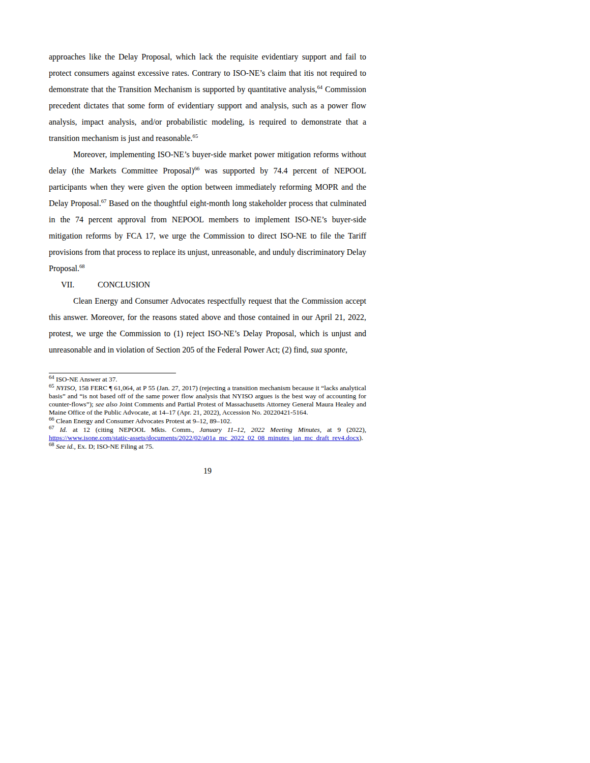approaches like the Delay Proposal, which lack the requisite evidentiary support and fail to protect consumers against excessive rates. Contrary to ISO-NE’s claim that itis not required to demonstrate that the Transition Mechanism is supported by quantitative analysis,64 Commission precedent dictates that some form of evidentiary support and analysis, such as a power flow analysis, impact analysis, and/or probabilistic modeling, is required to demonstrate that a transition mechanism is just and reasonable.65
Moreover, implementing ISO-NE’s buyer-side market power mitigation reforms without delay (the Markets Committee Proposal)66 was supported by 74.4 percent of NEPOOL participants when they were given the option between immediately reforming MOPR and the Delay Proposal.67 Based on the thoughtful eight-month long stakeholder process that culminated in the 74 percent approval from NEPOOL members to implement ISO-NE’s buyer-side mitigation reforms by FCA 17, we urge the Commission to direct ISO-NE to file the Tariff provisions from that process to replace its unjust, unreasonable, and unduly discriminatory Delay Proposal.68
VII. CONCLUSION
Clean Energy and Consumer Advocates respectfully request that the Commission accept this answer. Moreover, for the reasons stated above and those contained in our April 21, 2022, protest, we urge the Commission to (1) reject ISO-NE’s Delay Proposal, which is unjust and unreasonable and in violation of Section 205 of the Federal Power Act; (2) find, sua sponte,
64 ISO-NE Answer at 37.
65 NYISO, 158 FERC ¶ 61,064, at P 55 (Jan. 27, 2017) (rejecting a transition mechanism because it “lacks analytical basis” and “is not based off of the same power flow analysis that NYISO argues is the best way of accounting for counter-flows”); see also Joint Comments and Partial Protest of Massachusetts Attorney General Maura Healey and Maine Office of the Public Advocate, at 14–17 (Apr. 21, 2022), Accession No. 20220421-5164.
66 Clean Energy and Consumer Advocates Protest at 9–12, 89–102.
67 Id. at 12 (citing NEPOOL Mkts. Comm., January 11–12, 2022 Meeting Minutes, at 9 (2022), https://www.isone.com/static-assets/documents/2022/02/a01a_mc_2022_02_08_minutes_jan_mc_draft_rev4.docx).
68 See id., Ex. D; ISO-NE Filing at 75.
19